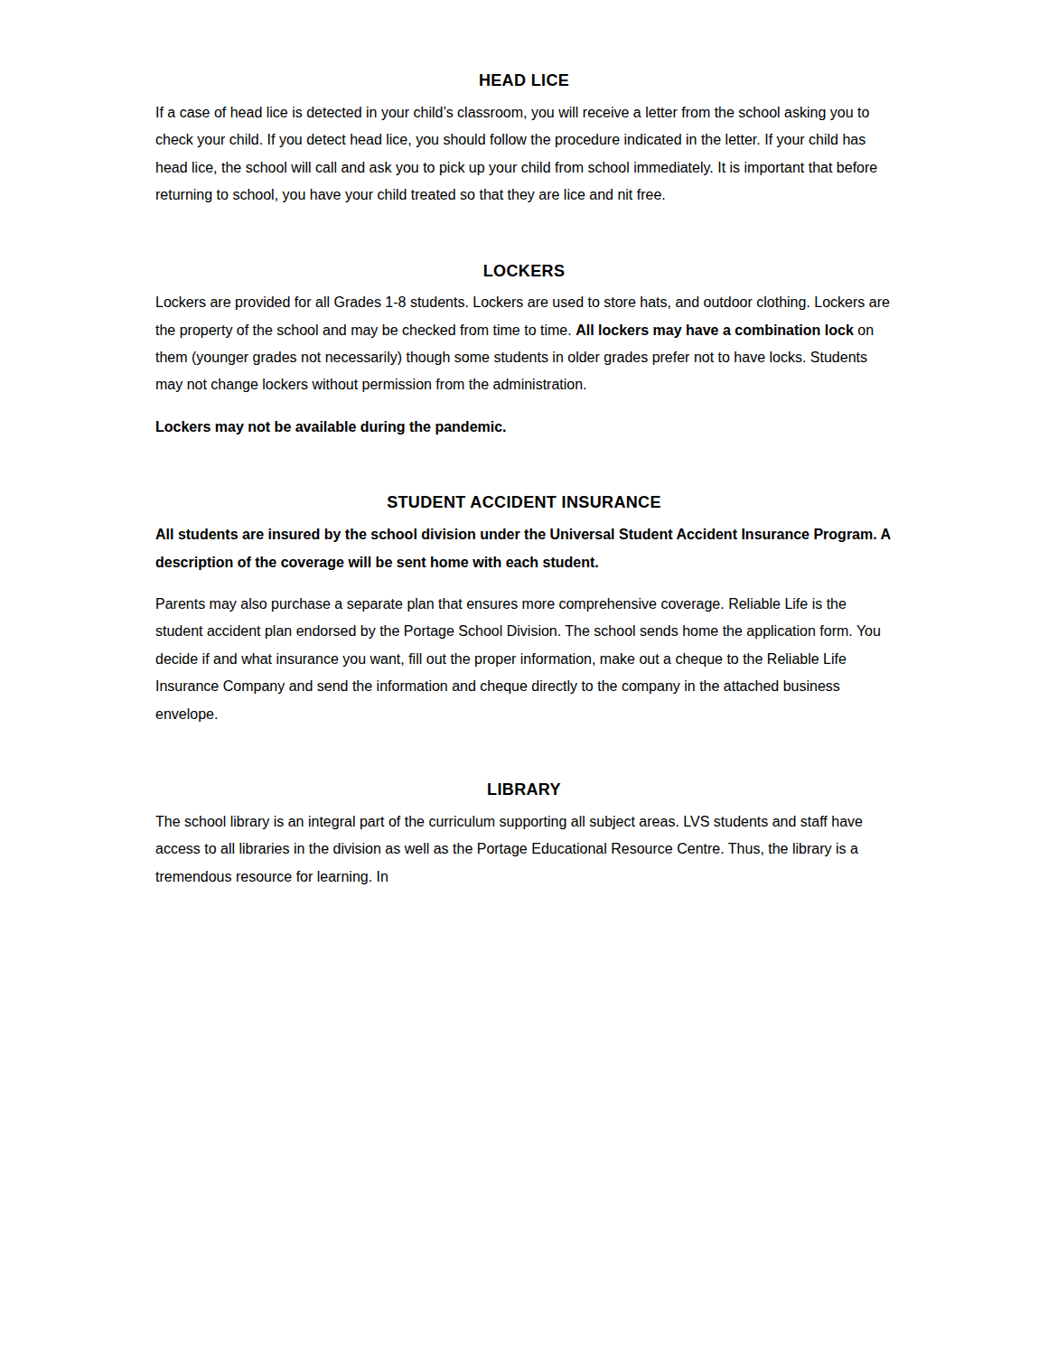HEAD LICE
If a case of head lice is detected in your child’s classroom, you will receive a letter from the school asking you to check your child. If you detect head lice, you should follow the procedure indicated in the letter. If your child has head lice, the school will call and ask you to pick up your child from school immediately. It is important that before returning to school, you have your child treated so that they are lice and nit free.
LOCKERS
Lockers are provided for all Grades 1-8 students. Lockers are used to store hats, and outdoor clothing. Lockers are the property of the school and may be checked from time to time. All lockers may have a combination lock on them (younger grades not necessarily) though some students in older grades prefer not to have locks. Students may not change lockers without permission from the administration.
Lockers may not be available during the pandemic.
STUDENT ACCIDENT INSURANCE
All students are insured by the school division under the Universal Student Accident Insurance Program. A description of the coverage will be sent home with each student.
Parents may also purchase a separate plan that ensures more comprehensive coverage. Reliable Life is the student accident plan endorsed by the Portage School Division. The school sends home the application form. You decide if and what insurance you want, fill out the proper information, make out a cheque to the Reliable Life Insurance Company and send the information and cheque directly to the company in the attached business envelope.
LIBRARY
The school library is an integral part of the curriculum supporting all subject areas. LVS students and staff have access to all libraries in the division as well as the Portage Educational Resource Centre. Thus, the library is a tremendous resource for learning. In